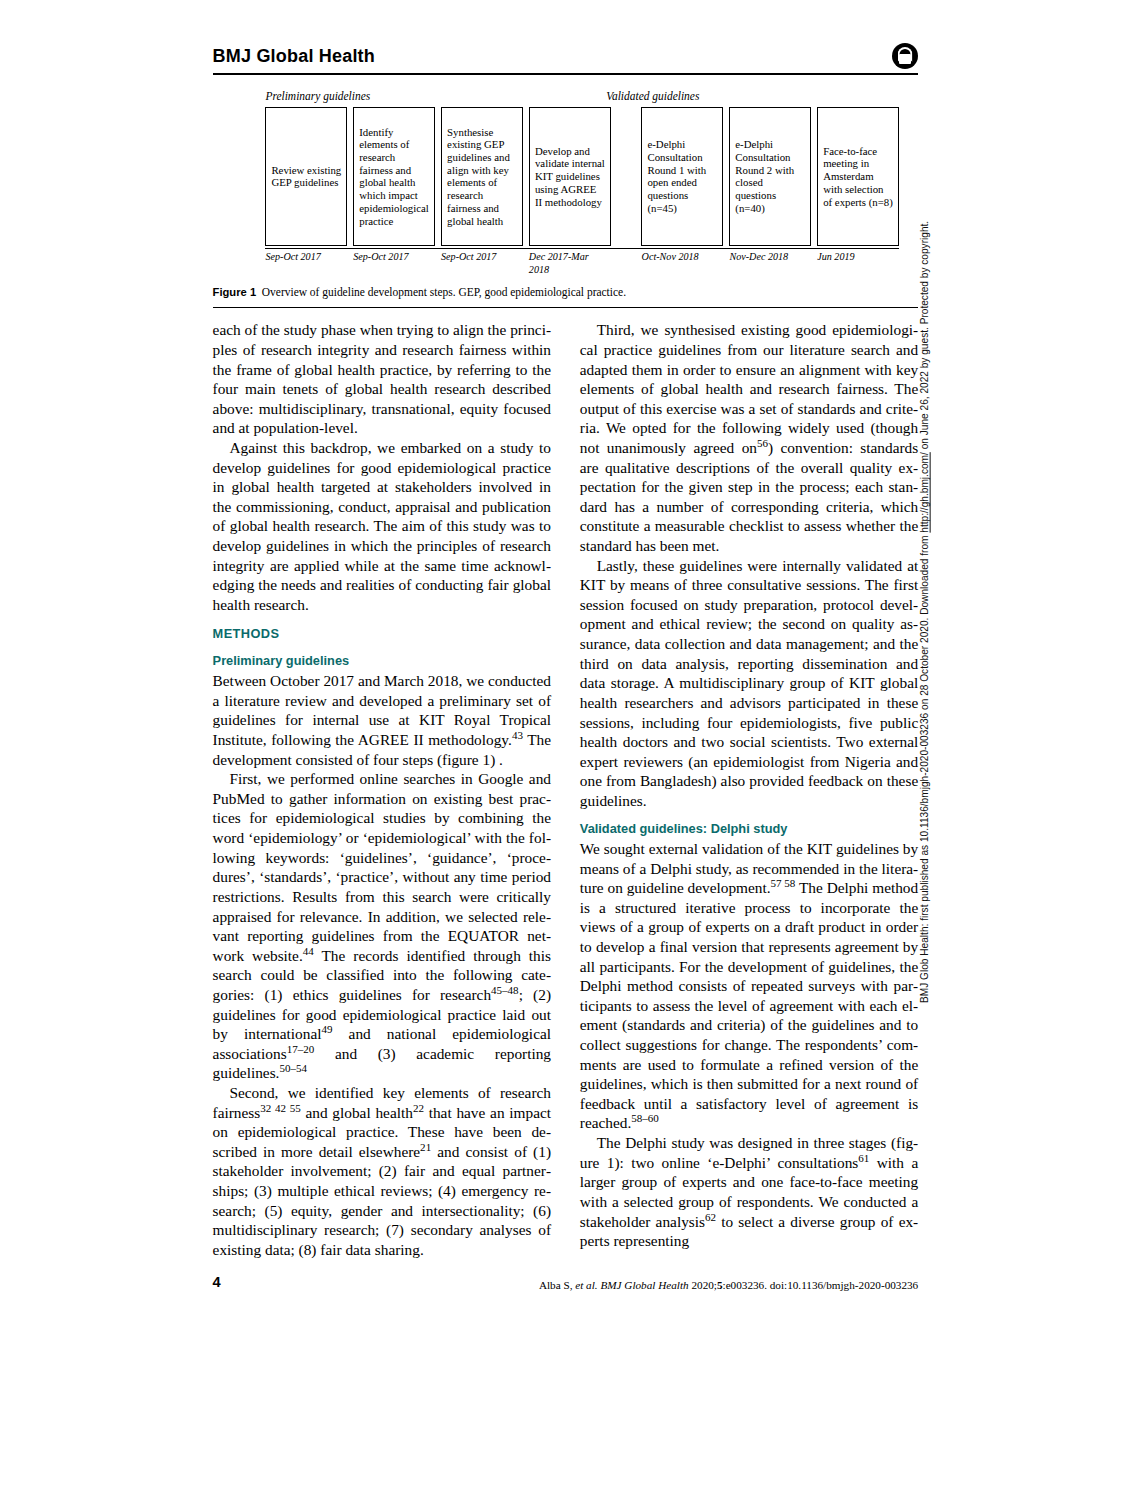BMJ Glob Health: first published as 10.1136/bmjgh-2020-003236 on 28 October 2020. Downloaded from http://gh.bmj.com/ on June 26, 2022 by guest. Protected by copyright.
BMJ Global Health
Preliminary guidelines
Validated guidelines
Review existing GEP guidelines
Identify elements of research fairness and global health which impact epidemiological practice
Synthesise existing GEP guidelines and align with key elements of research fairness and global health
Develop and validate internal KIT guidelines using AGREE II methodology
e-Delphi Consultation Round 1 with open ended questions (n=45)
e-Delphi Consultation Round 2 with closed questions (n=40)
Face-to-face meeting in Amsterdam with selection of experts (n=8)
Sep-Oct 2017 Sep-Oct 2017 Sep-Oct 2017 Dec 2017-Mar 2018 Oct-Nov 2018 Nov-Dec 2018 Jun 2019
Figure 1 Overview of guideline development steps. GEP, good epidemiological practice.
each of the study phase when trying to align the principles of research integrity and research fairness within the frame of global health practice, by referring to the four main tenets of global health research described above: multidisciplinary, transnational, equity focused and at population-level.
Against this backdrop, we embarked on a study to develop guidelines for good epidemiological practice in global health targeted at stakeholders involved in the commissioning, conduct, appraisal and publication of global health research. The aim of this study was to develop guidelines in which the principles of research integrity are applied while at the same time acknowledging the needs and realities of conducting fair global health research.
Methods
Preliminary guidelines
Between October 2017 and March 2018, we conducted a literature review and developed a preliminary set of guidelines for internal use at KIT Royal Tropical Institute, following the AGREE II methodology.43 The development consisted of four steps (figure 1) .
First, we performed online searches in Google and PubMed to gather information on existing best practices for epidemiological studies by combining the word ‘epidemiology’ or ‘epidemiological’ with the following keywords: ‘guidelines’, ‘guidance’, ‘procedures’, ‘standards’, ‘practice’, without any time period restrictions. Results from this search were critically appraised for relevance. In addition, we selected relevant reporting guidelines from the EQUATOR network website.44 The records identified through this search could be classified into the following categories: (1) ethics guidelines for research45–48; (2) guidelines for good epidemiological practice laid out by international49 and national epidemiological associations17–20 and (3) academic reporting guidelines.50–54
Second, we identified key elements of research fairness32 42 55 and global health22 that have an impact on epidemiological practice. These have been described in more detail elsewhere21 and consist of (1) stakeholder involvement; (2) fair and equal partnerships; (3) multiple ethical reviews; (4) emergency research; (5) equity, gender and intersectionality; (6) multidisciplinary research; (7) secondary analyses of existing data; (8) fair data sharing.
Third, we synthesised existing good epidemiological practice guidelines from our literature search and adapted them in order to ensure an alignment with key elements of global health and research fairness. The output of this exercise was a set of standards and criteria. We opted for the following widely used (though not unanimously agreed on56) convention: standards are qualitative descriptions of the overall quality expectation for the given step in the process; each standard has a number of corresponding criteria, which constitute a measurable checklist to assess whether the standard has been met.
Lastly, these guidelines were internally validated at KIT by means of three consultative sessions. The first session focused on study preparation, protocol development and ethical review; the second on quality assurance, data collection and data management; and the third on data analysis, reporting dissemination and data storage. A multidisciplinary group of KIT global health researchers and advisors participated in these sessions, including four epidemiologists, five public health doctors and two social scientists. Two external expert reviewers (an epidemiologist from Nigeria and one from Bangladesh) also provided feedback on these guidelines.
Validated guidelines: Delphi study
We sought external validation of the KIT guidelines by means of a Delphi study, as recommended in the literature on guideline development.57 58 The Delphi method is a structured iterative process to incorporate the views of a group of experts on a draft product in order to develop a final version that represents agreement by all participants. For the development of guidelines, the Delphi method consists of repeated surveys with participants to assess the level of agreement with each element (standards and criteria) of the guidelines and to collect suggestions for change. The respondents’ comments are used to formulate a refined version of the guidelines, which is then submitted for a next round of feedback until a satisfactory level of agreement is reached.58–60
The Delphi study was designed in three stages (figure 1): two online ‘e-Delphi’ consultations61 with a larger group of experts and one face-to-face meeting with a selected group of respondents. We conducted a stakeholder analysis62 to select a diverse group of experts representing
4
Alba S, et al. BMJ Global Health 2020;5:e003236. doi:10.1136/bmjgh-2020-003236